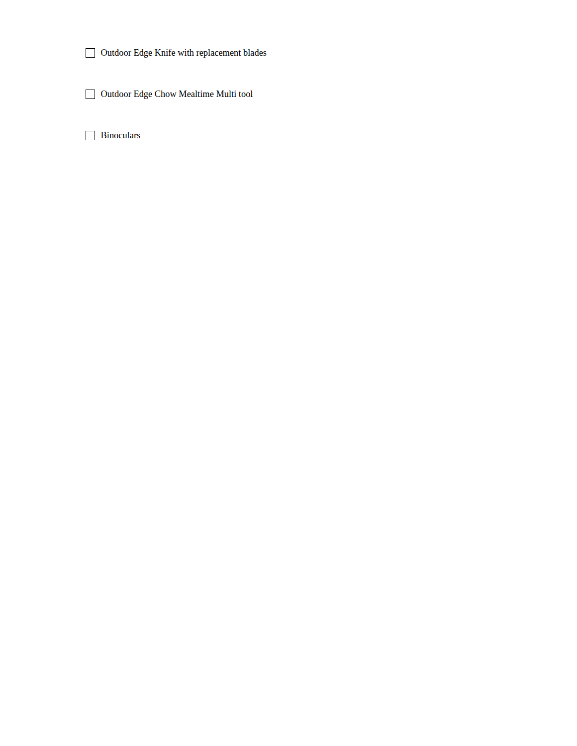Outdoor Edge Knife with replacement blades
Outdoor Edge Chow Mealtime Multi tool
Binoculars